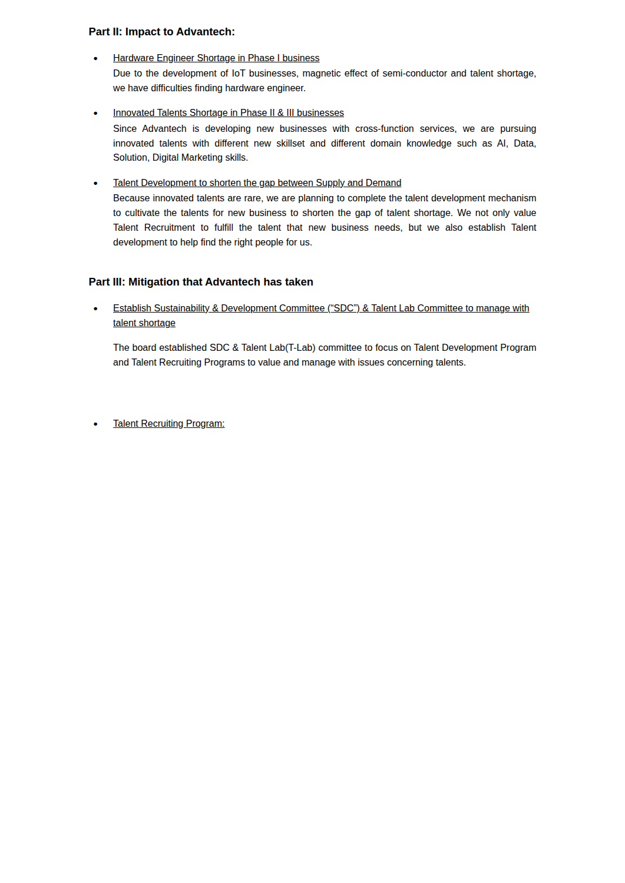Part II: Impact to Advantech:
Hardware Engineer Shortage in Phase I business Due to the development of IoT businesses, magnetic effect of semi-conductor and talent shortage, we have difficulties finding hardware engineer.
Innovated Talents Shortage in Phase II & III businesses Since Advantech is developing new businesses with cross-function services, we are pursuing innovated talents with different new skillset and different domain knowledge such as AI, Data, Solution, Digital Marketing skills.
Talent Development to shorten the gap between Supply and Demand Because innovated talents are rare, we are planning to complete the talent development mechanism to cultivate the talents for new business to shorten the gap of talent shortage. We not only value Talent Recruitment to fulfill the talent that new business needs, but we also establish Talent development to help find the right people for us.
Part III: Mitigation that Advantech has taken
Establish Sustainability & Development Committee (“SDC”) & Talent Lab Committee to manage with talent shortage
The board established SDC & Talent Lab(T-Lab) committee to focus on Talent Development Program and Talent Recruiting Programs to value and manage with issues concerning talents.
Talent Recruiting Program: